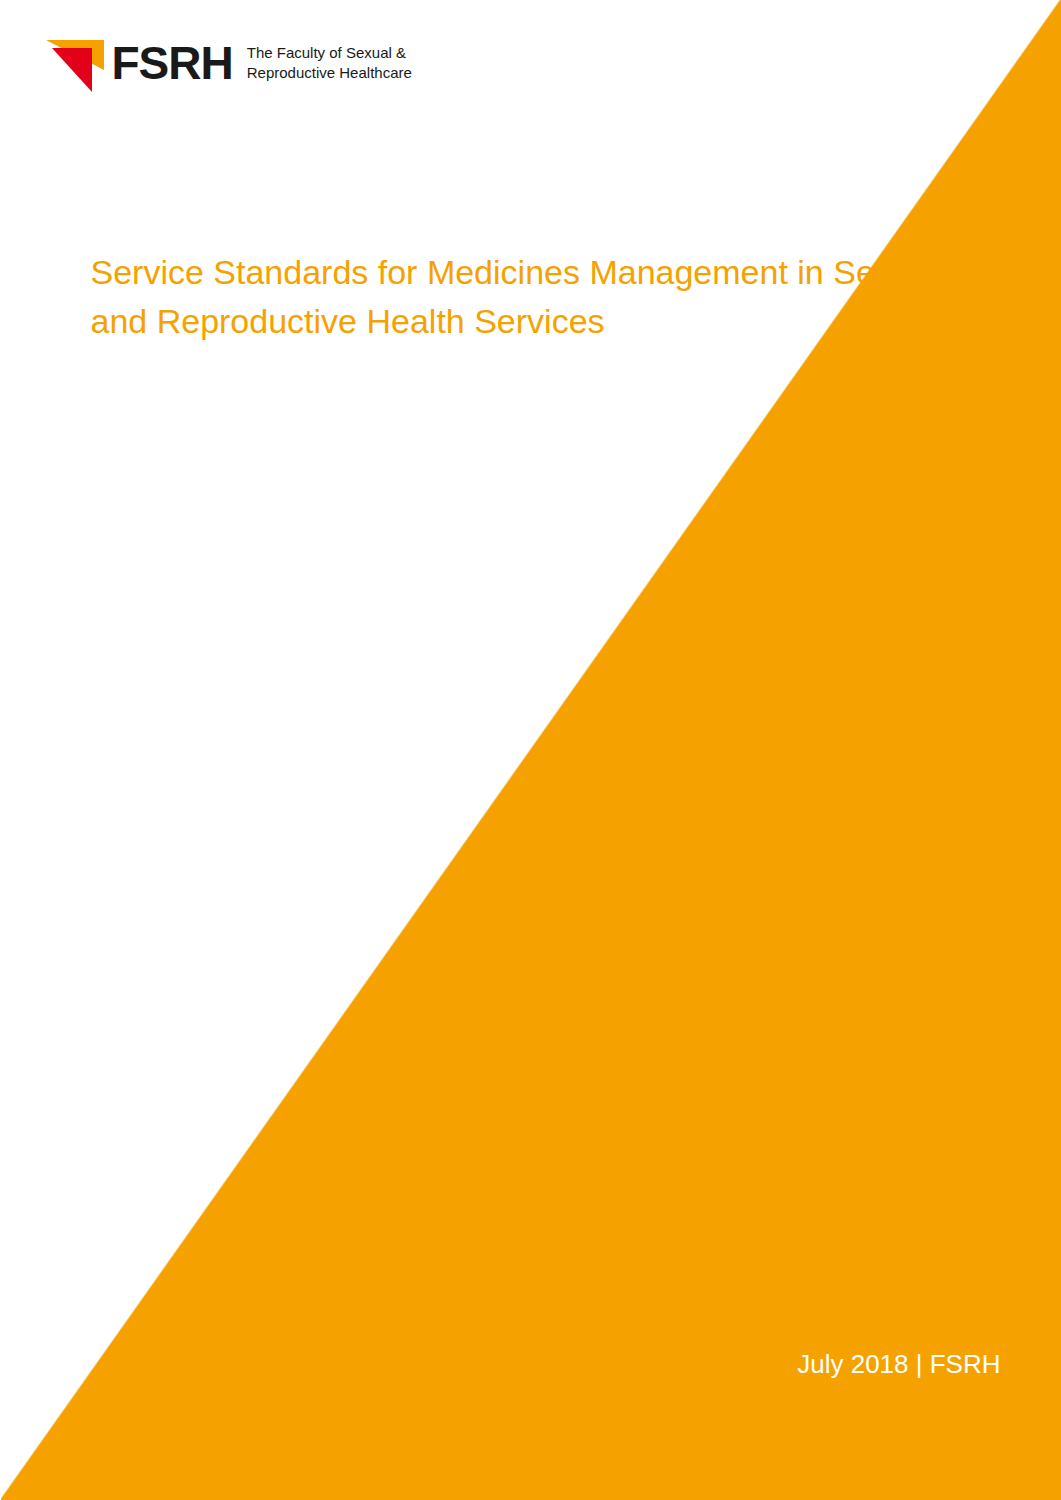FSRH The Faculty of Sexual &
Reproductive Healthcare
Service Standards for Medicines Management in Sexual and Reproductive Health Services
July 2018 | FSRH